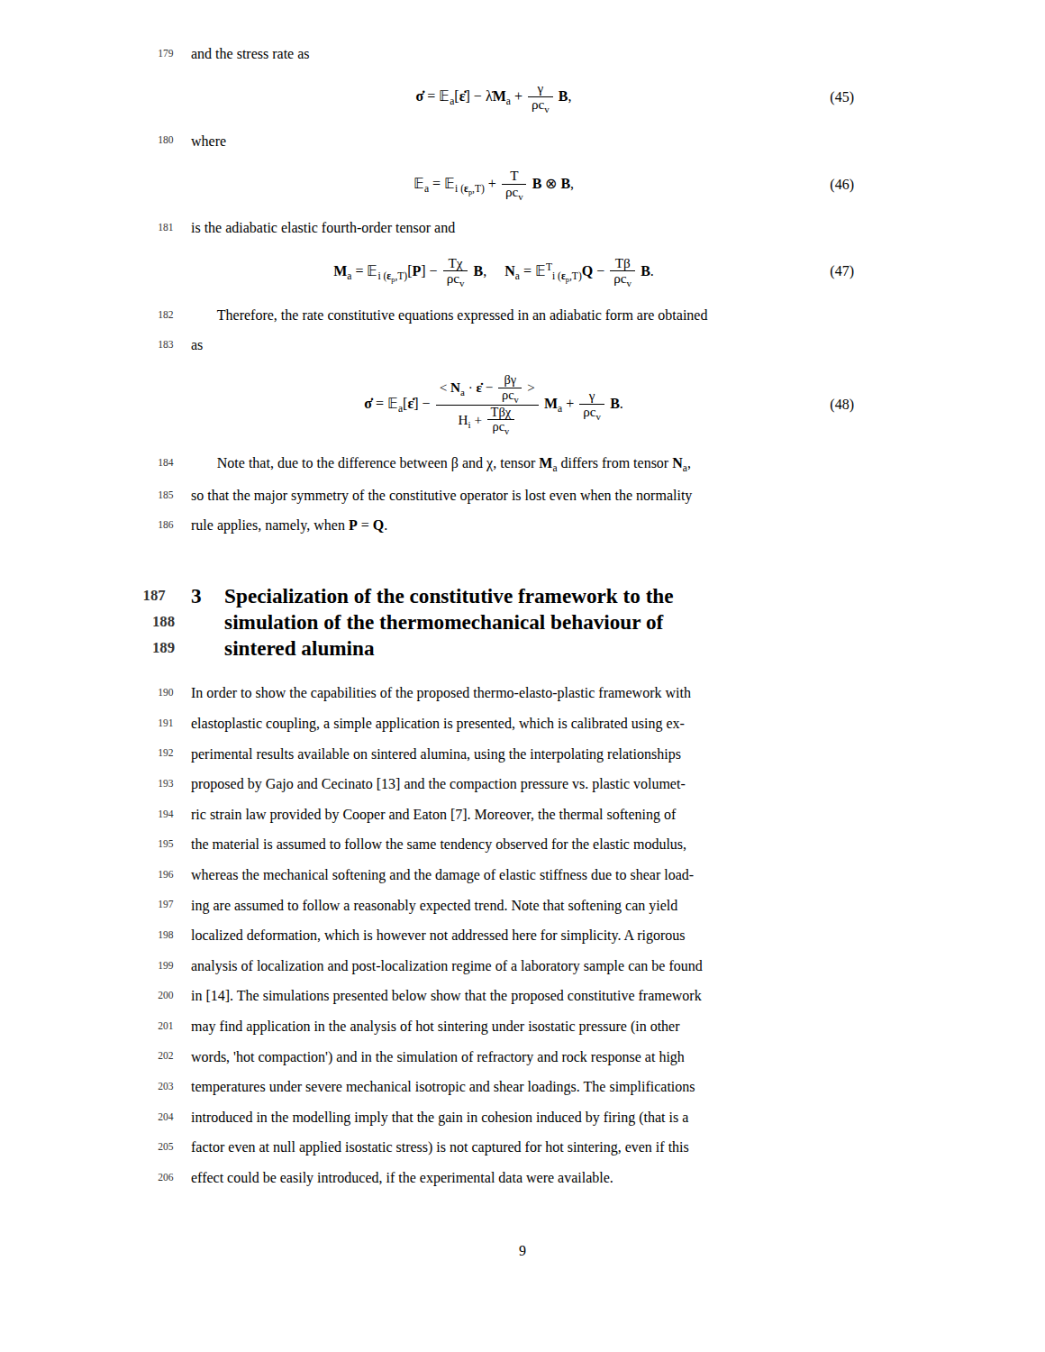179
and the stress rate as
σ̇ = 𝔼a[ε̇] − λ̇Ma + γρcv B,
(45)
180
where
𝔼a = 𝔼i (εp,T) + Tρcv B ⊗ B,
(46)
181
is the adiabatic elastic fourth-order tensor and
Ma = 𝔼i (εp,T)[P] − Tχ ρcv B, Na = 𝔼Ti (εp,T) Q − Tβ ρcv B.
(47)
182
Therefore, the rate constitutive equations expressed in an adiabatic form are obtained
183
as
σ̇ = 𝔼a[ε̇] − < Na · ε̇ − βγ ρcv > Hi + Tβχ ρcv Ma + γρcv B.
(48)
184
Note that, due to the difference between β and χ, tensor Ma differs from tensor Na,
185
so that the major symmetry of the constitutive operator is lost even when the normality
186
rule applies, namely, when P = Q.
187 3 Specialization of the constitutive framework to the
188 simulation of the thermomechanical behaviour of
189 sintered alumina
190
In order to show the capabilities of the proposed thermo-elasto-plastic framework with
191
elastoplastic coupling, a simple application is presented, which is calibrated using ex-
192
perimental results available on sintered alumina, using the interpolating relationships
193
proposed by Gajo and Cecinato [13] and the compaction pressure vs. plastic volumet-
194
ric strain law provided by Cooper and Eaton [7]. Moreover, the thermal softening of
195
the material is assumed to follow the same tendency observed for the elastic modulus,
196
whereas the mechanical softening and the damage of elastic stiffness due to shear load-
197
ing are assumed to follow a reasonably expected trend. Note that softening can yield
198
localized deformation, which is however not addressed here for simplicity. A rigorous
199
analysis of localization and post-localization regime of a laboratory sample can be found
200
in [14]. The simulations presented below show that the proposed constitutive framework
201
may find application in the analysis of hot sintering under isostatic pressure (in other
202
words, 'hot compaction') and in the simulation of refractory and rock response at high
203
temperatures under severe mechanical isotropic and shear loadings. The simplifications
204
introduced in the modelling imply that the gain in cohesion induced by firing (that is a
205
factor even at null applied isostatic stress) is not captured for hot sintering, even if this
206
effect could be easily introduced, if the experimental data were available.
9